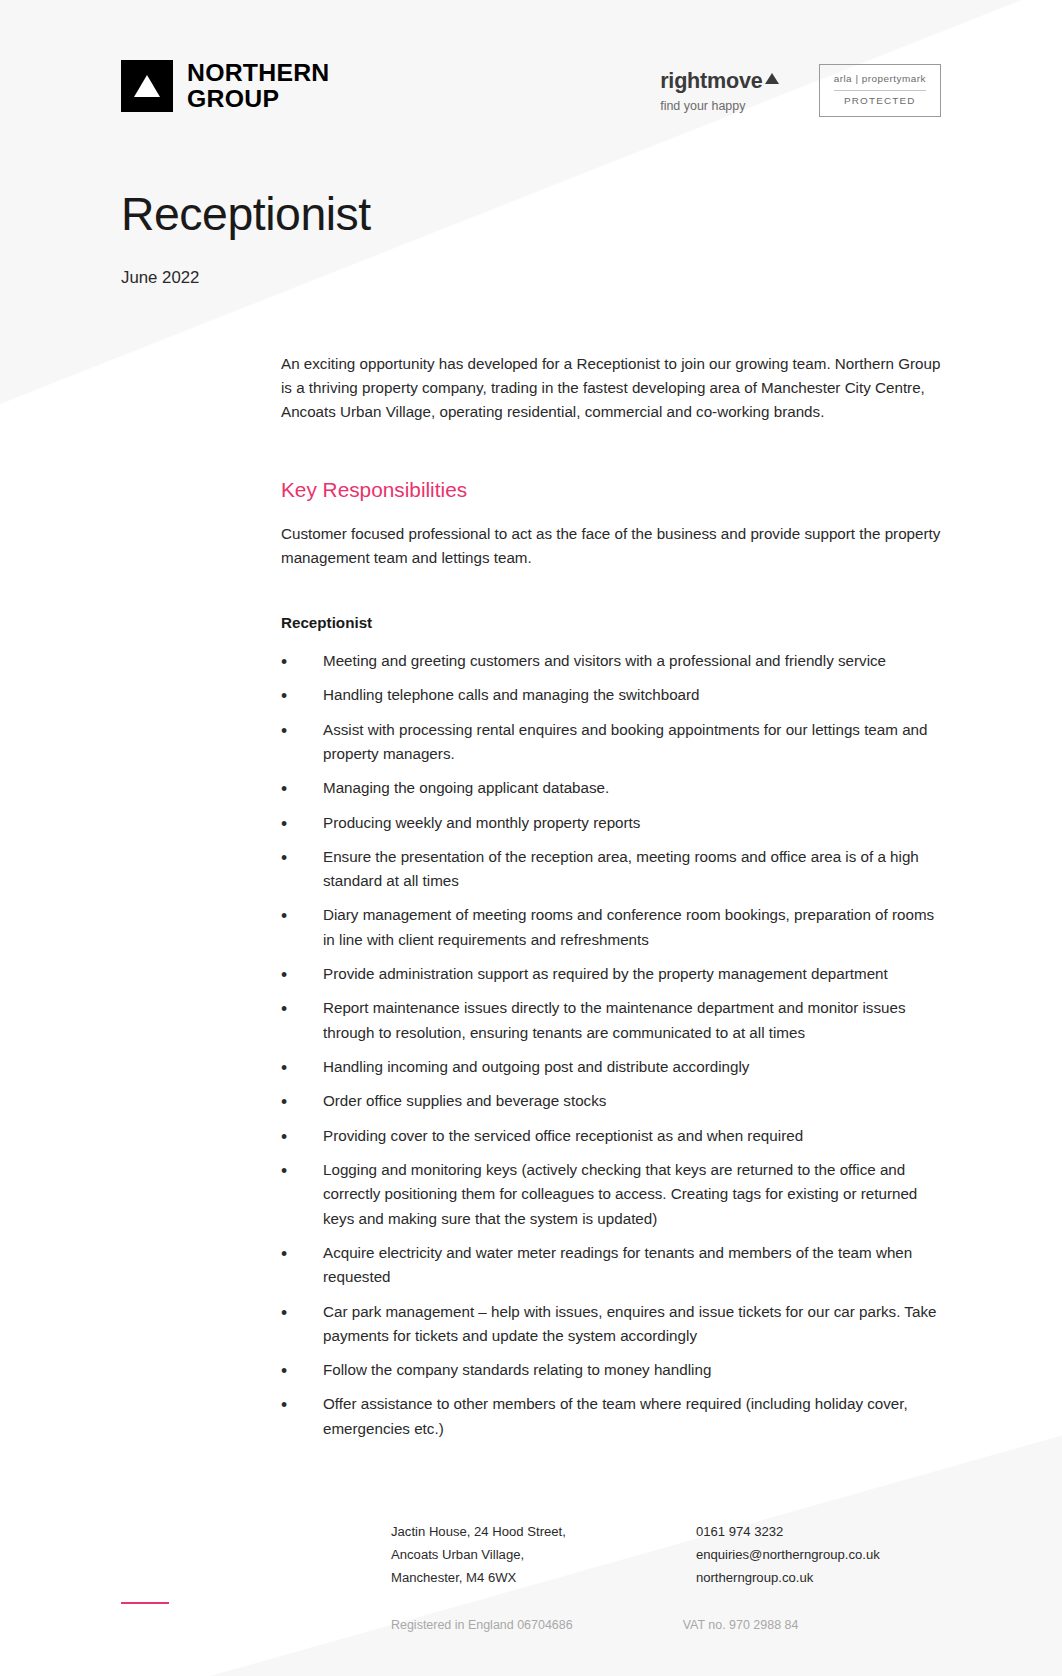NORTHERN
GROUP
rightmove
find your happy
arla | propertymark
PROTECTED
Receptionist
June 2022
An exciting opportunity has developed for a Receptionist to join our growing team. Northern Group is a thriving property company, trading in the fastest developing area of Manchester City Centre, Ancoats Urban Village, operating residential, commercial and co-working brands.
Key Responsibilities
Customer focused professional to act as the face of the business and provide support the property management team and lettings team.
Receptionist
Meeting and greeting customers and visitors with a professional and friendly service
Handling telephone calls and managing the switchboard
Assist with processing rental enquires and booking appointments for our lettings team and property managers.
Managing the ongoing applicant database.
Producing weekly and monthly property reports
Ensure the presentation of the reception area, meeting rooms and office area is of a high standard at all times
Diary management of meeting rooms and conference room bookings, preparation of rooms in line with client requirements and refreshments
Provide administration support as required by the property management department
Report maintenance issues directly to the maintenance department and monitor issues through to resolution, ensuring tenants are communicated to at all times
Handling incoming and outgoing post and distribute accordingly
Order office supplies and beverage stocks
Providing cover to the serviced office receptionist as and when required
Logging and monitoring keys (actively checking that keys are returned to the office and correctly positioning them for colleagues to access. Creating tags for existing or returned keys and making sure that the system is updated)
Acquire electricity and water meter readings for tenants and members of the team when requested
Car park management – help with issues, enquires and issue tickets for our car parks. Take payments for tickets and update the system accordingly
Follow the company standards relating to money handling
Offer assistance to other members of the team where required (including holiday cover, emergencies etc.)
Jactin House, 24 Hood Street,
Ancoats Urban Village,
Manchester, M4 6WX
0161 974 3232
enquiries@northerngroup.co.uk
northerngroup.co.uk
Registered in England 06704686
VAT no. 970 2988 84